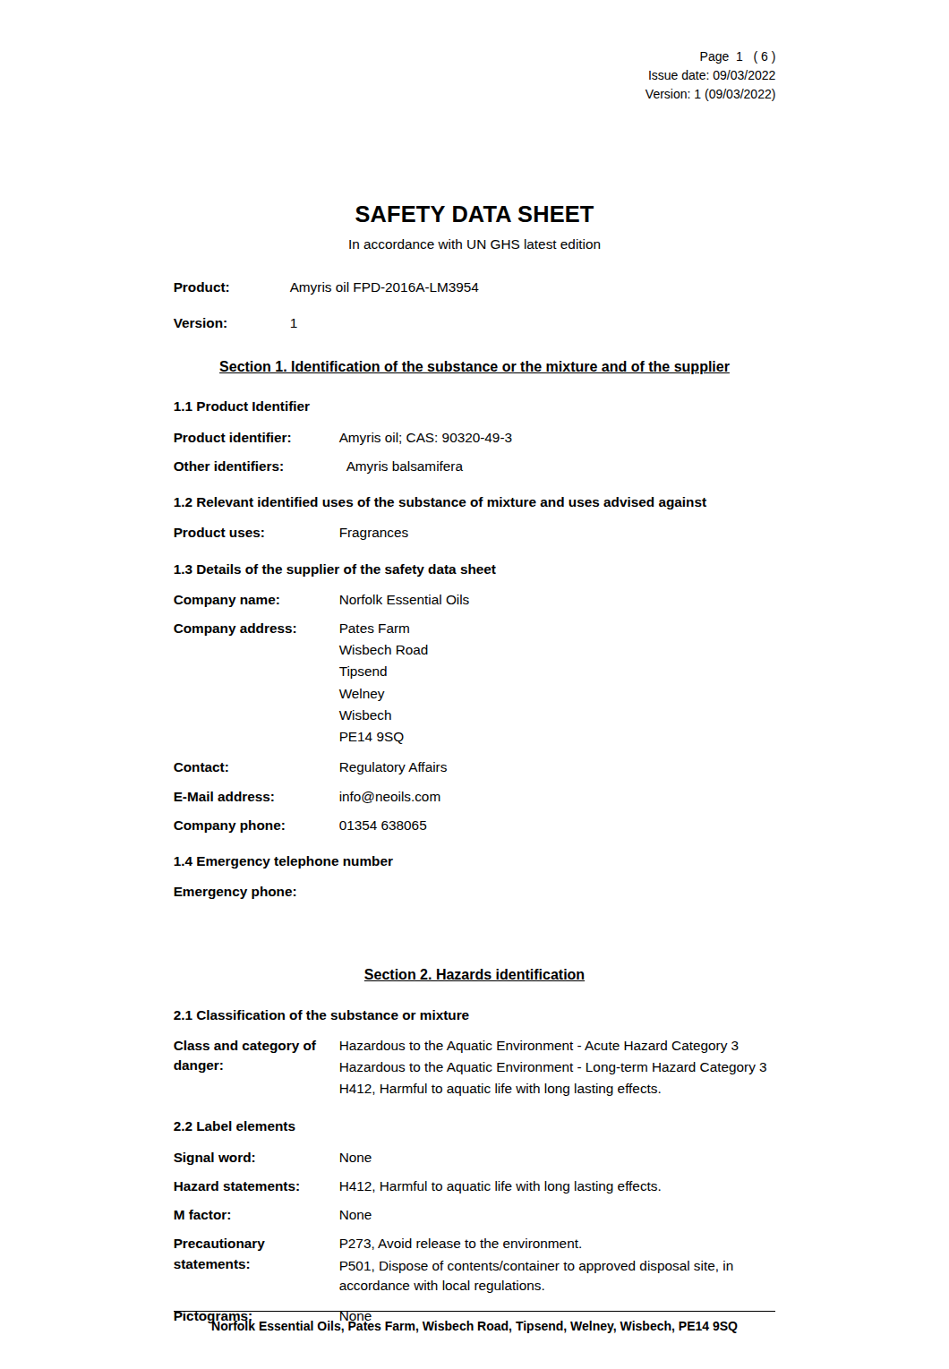Norfolk
Essential Oils
Page 1 ( 6 )
Issue date: 09/03/2022
Version: 1 (09/03/2022)
SAFETY DATA SHEET
In accordance with UN GHS latest edition
Product:
Amyris oil FPD-2016A-LM3954
Version:
1
Section 1. Identification of the substance or the mixture and of the supplier
1.1 Product Identifier
Product identifier:
Amyris oil; CAS: 90320-49-3
Other identifiers:
Amyris balsamifera
1.2 Relevant identified uses of the substance of mixture and uses advised against
Product uses:
Fragrances
1.3 Details of the supplier of the safety data sheet
Company name:
Norfolk Essential Oils
Company address:
Pates Farm
Wisbech Road
Tipsend
Welney
Wisbech
PE14 9SQ
Contact:
Regulatory Affairs
E-Mail address:
info@neoils.com
Company phone:
01354 638065
1.4 Emergency telephone number
Emergency phone:
Section 2. Hazards identification
2.1 Classification of the substance or mixture
Class and category of danger:
Hazardous to the Aquatic Environment - Acute Hazard Category 3
Hazardous to the Aquatic Environment - Long-term Hazard Category 3
H412, Harmful to aquatic life with long lasting effects.
2.2 Label elements
Signal word:
None
Hazard statements:
H412, Harmful to aquatic life with long lasting effects.
M factor:
None
Precautionary statements:
P273, Avoid release to the environment.
P501, Dispose of contents/container to approved disposal site, in accordance with local regulations.
Pictograms:
None
Norfolk Essential Oils, Pates Farm, Wisbech Road, Tipsend, Welney, Wisbech, PE14 9SQ